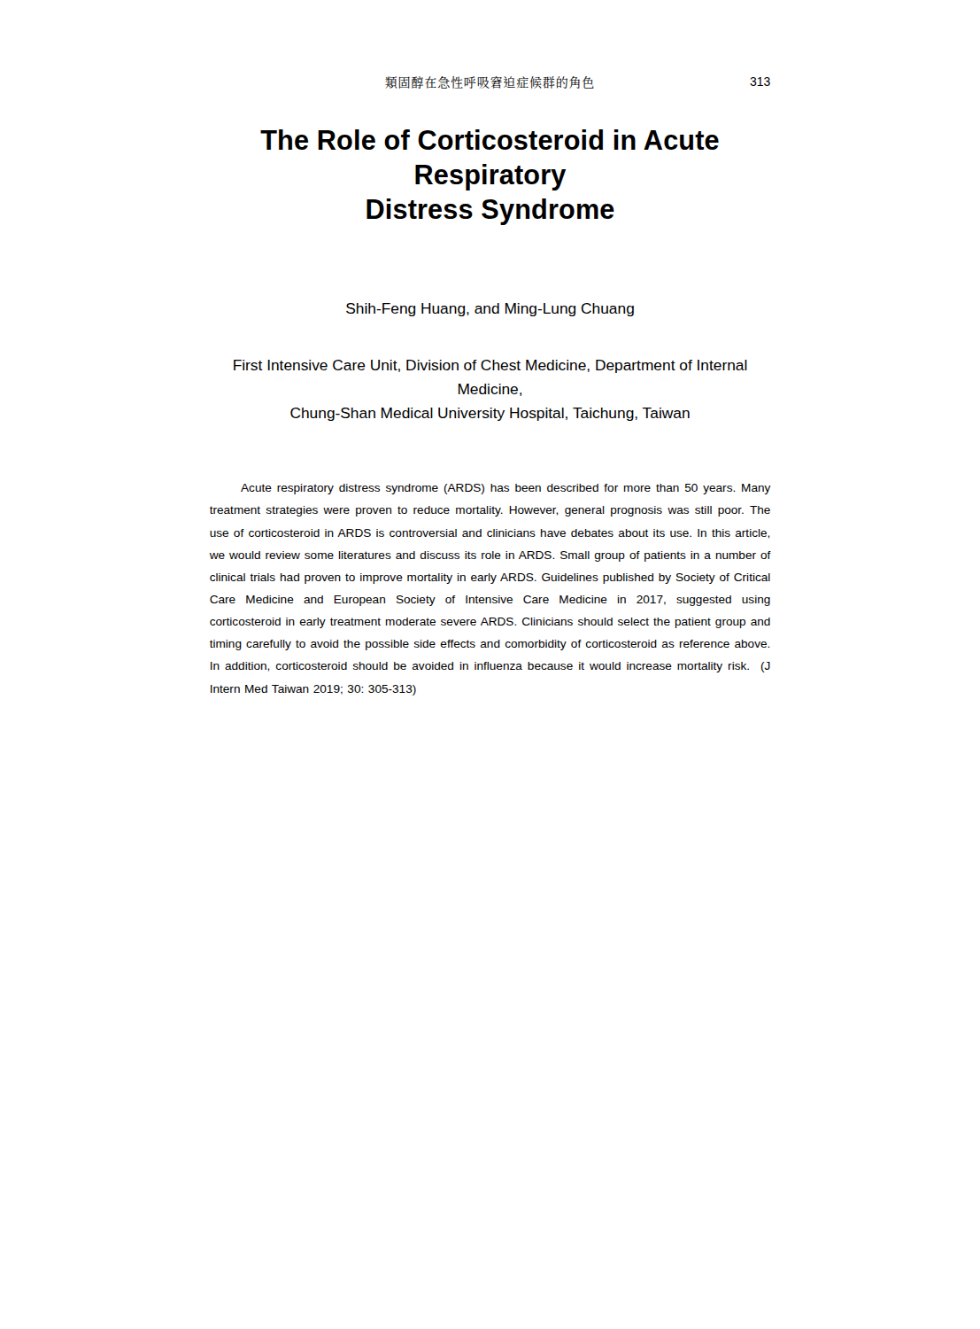類固醇在急性呼吸窘迫症候群的角色 313
The Role of Corticosteroid in Acute Respiratory
Distress Syndrome
Shih-Feng Huang, and Ming-Lung Chuang
First Intensive Care Unit, Division of Chest Medicine, Department of Internal Medicine,
Chung-Shan Medical University Hospital, Taichung, Taiwan
Acute respiratory distress syndrome (ARDS) has been described for more than 50 years. Many treatment strategies were proven to reduce mortality. However, general prognosis was still poor. The use of corticosteroid in ARDS is controversial and clinicians have debates about its use. In this article, we would review some literatures and discuss its role in ARDS. Small group of patients in a number of clinical trials had proven to improve mortality in early ARDS. Guidelines published by Society of Critical Care Medicine and European Society of Intensive Care Medicine in 2017, suggested using corticosteroid in early treatment moderate severe ARDS. Clinicians should select the patient group and timing carefully to avoid the possible side effects and comorbidity of corticosteroid as reference above. In addition, corticosteroid should be avoided in influenza because it would increase mortality risk. (J Intern Med Taiwan 2019; 30: 305-313)